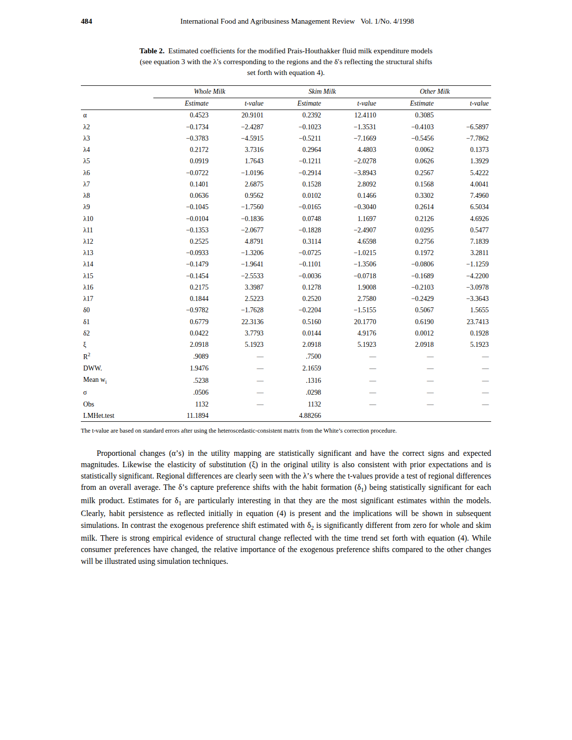484 International Food and Agribusiness Management Review Vol. 1/No. 4/1998
Table 2. Estimated coefficients for the modified Prais-Houthakker fluid milk expenditure models (see equation 3 with the λ′s corresponding to the regions and the δ′s reflecting the structural shifts set forth with equation 4).
| | Whole Milk | Skim Milk | Other Milk |
| --- | --- | --- | --- |
| | Estimate | t-value | Estimate | t-value | Estimate | t-value |
| α | 0.4523 | 20.9101 | 0.2392 | 12.4110 | 0.3085 | |
| λ2 | −0.1734 | −2.4287 | −0.1023 | −1.3531 | −0.4103 | −6.5897 |
| λ3 | −0.3783 | −4.5915 | −0.5211 | −7.1669 | −0.5456 | −7.7862 |
| λ4 | 0.2172 | 3.7316 | 0.2964 | 4.4803 | 0.0062 | 0.1373 |
| λ5 | 0.0919 | 1.7643 | −0.1211 | −2.0278 | 0.0626 | 1.3929 |
| λ6 | −0.0722 | −1.0196 | −0.2914 | −3.8943 | 0.2567 | 5.4222 |
| λ7 | 0.1401 | 2.6875 | 0.1528 | 2.8092 | 0.1568 | 4.0041 |
| λ8 | 0.0636 | 0.9562 | 0.0102 | 0.1466 | 0.3302 | 7.4960 |
| λ9 | −0.1045 | −1.7560 | −0.0165 | −0.3040 | 0.2614 | 6.5034 |
| λ10 | −0.0104 | −0.1836 | 0.0748 | 1.1697 | 0.2126 | 4.6926 |
| λ11 | −0.1353 | −2.0677 | −0.1828 | −2.4907 | 0.0295 | 0.5477 |
| λ12 | 0.2525 | 4.8791 | 0.3114 | 4.6598 | 0.2756 | 7.1839 |
| λ13 | −0.0933 | −1.3206 | −0.0725 | −1.0215 | 0.1972 | 3.2811 |
| λ14 | −0.1479 | −1.9641 | −0.1101 | −1.3506 | −0.0806 | −1.1259 |
| λ15 | −0.1454 | −2.5533 | −0.0036 | −0.0718 | −0.1689 | −4.2200 |
| λ16 | 0.2175 | 3.3987 | 0.1278 | 1.9008 | −0.2103 | −3.0978 |
| λ17 | 0.1844 | 2.5223 | 0.2520 | 2.7580 | −0.2429 | −3.3643 |
| δ0 | −0.9782 | −1.7628 | −0.2204 | −1.5155 | 0.5067 | 1.5655 |
| δ1 | 0.6779 | 22.3136 | 0.5160 | 20.1770 | 0.6190 | 23.7413 |
| δ2 | 0.0422 | 3.7793 | 0.0144 | 4.9176 | 0.0012 | 0.1928 |
| ξ | 2.0918 | 5.1923 | 2.0918 | 5.1923 | 2.0918 | 5.1923 |
| R 2 | .9089 | — | .7500 | — | — | — |
| DWW. | 1.9476 | — | 2.1659 | — | — | — |
| Mean w i | .5238 | — | .1316 | — | — | — |
| σ | .0506 | — | .0298 | — | — | — |
| Obs | 1132 | — | 1132 | — | — | — |
| LMHet.test | 11.1894 | | 4.88266 | | | |
The t-value are based on standard errors after using the heteroscedastic-consistent matrix from the White’s correction procedure.
Proportional changes (α’s) in the utility mapping are statistically significant and have the correct signs and expected magnitudes. Likewise the elasticity of substitution (ξ) in the original utility is also consistent with prior expectations and is statistically significant. Regional differences are clearly seen with the λ’s where the t-values provide a test of regional differences from an overall average. The δ’s capture preference shifts with the habit formation (δ1) being statistically significant for each milk product. Estimates for δ1 are particularly interesting in that they are the most significant estimates within the models. Clearly, habit persistence as reflected initially in equation (4) is present and the implications will be shown in subsequent simulations. In contrast the exogenous preference shift estimated with δ2 is significantly different from zero for whole and skim milk. There is strong empirical evidence of structural change reflected with the time trend set forth with equation (4). While consumer preferences have changed, the relative importance of the exogenous preference shifts compared to the other changes will be illustrated using simulation techniques.